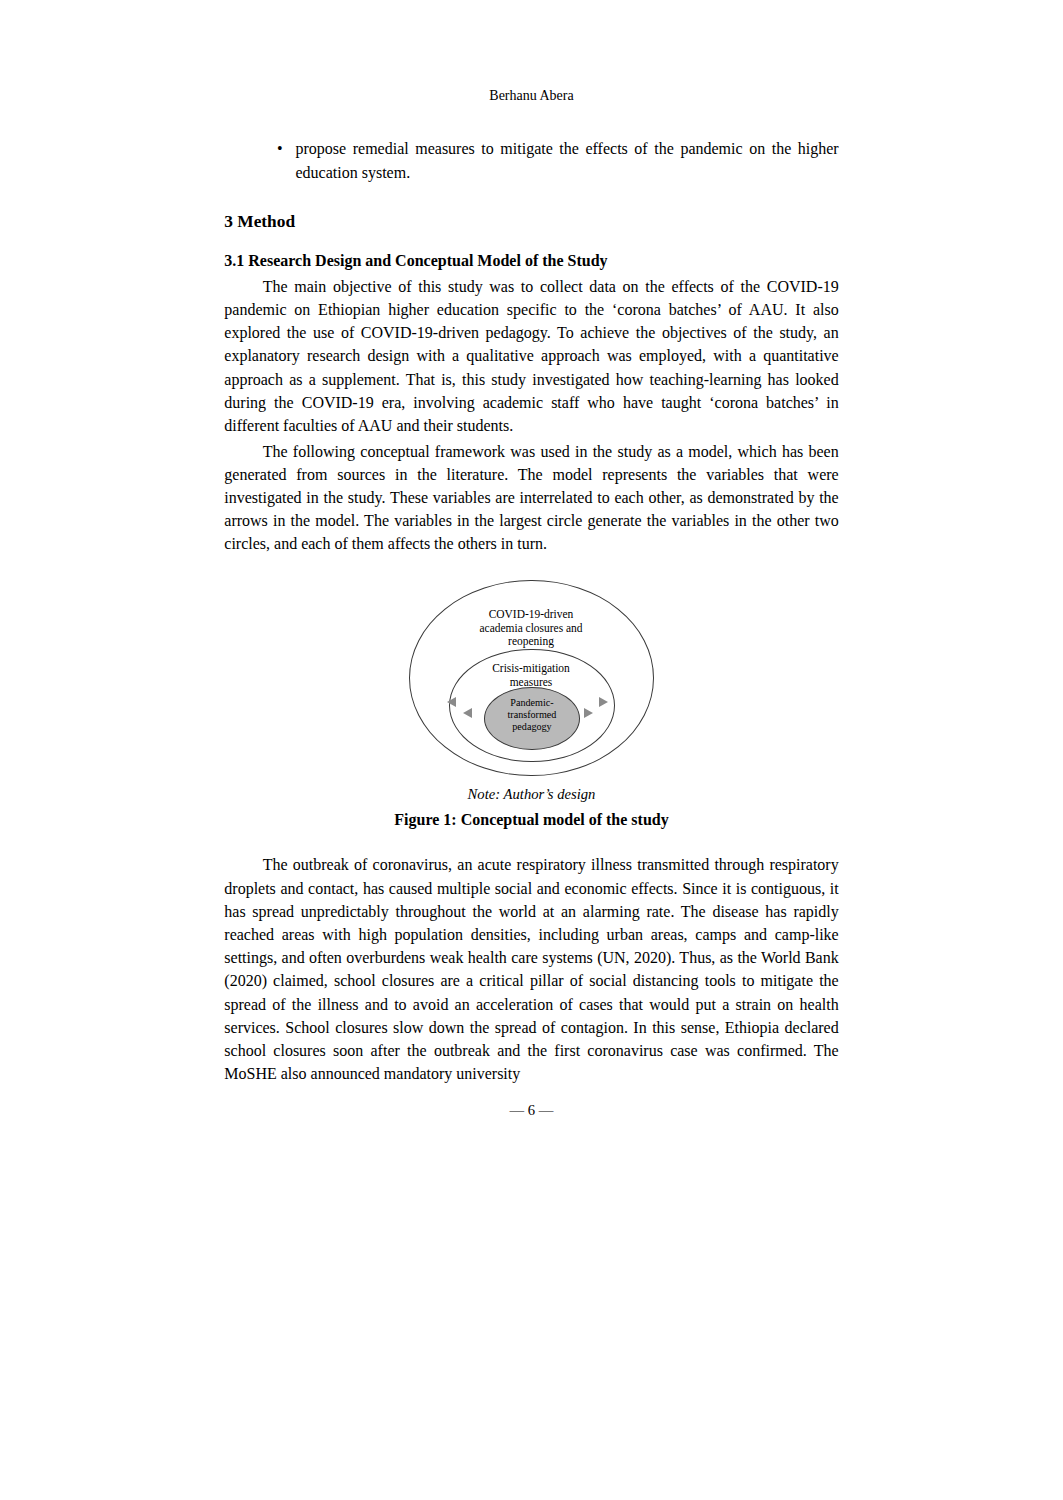Berhanu Abera
propose remedial measures to mitigate the effects of the pandemic on the higher education system.
3 Method
3.1 Research Design and Conceptual Model of the Study
The main objective of this study was to collect data on the effects of the COVID-19 pandemic on Ethiopian higher education specific to the ‘corona batches’ of AAU. It also explored the use of COVID-19-driven pedagogy. To achieve the objectives of the study, an explanatory research design with a qualitative approach was employed, with a quantitative approach as a supplement. That is, this study investigated how teaching-learning has looked during the COVID-19 era, involving academic staff who have taught ‘corona batches’ in different faculties of AAU and their students.
The following conceptual framework was used in the study as a model, which has been generated from sources in the literature. The model represents the variables that were investigated in the study. These variables are interrelated to each other, as demonstrated by the arrows in the model. The variables in the largest circle generate the variables in the other two circles, and each of them affects the others in turn.
COVID-19-driven
academia closures and
reopening
Crisis-mitigation
measures
Pandemic-
transformed
pedagogy
Note: Author’s design
Figure 1: Conceptual model of the study
The outbreak of coronavirus, an acute respiratory illness transmitted through respiratory droplets and contact, has caused multiple social and economic effects. Since it is contiguous, it has spread unpredictably throughout the world at an alarming rate. The disease has rapidly reached areas with high population densities, including urban areas, camps and camp-like settings, and often overburdens weak health care systems (UN, 2020). Thus, as the World Bank (2020) claimed, school closures are a critical pillar of social distancing tools to mitigate the spread of the illness and to avoid an acceleration of cases that would put a strain on health services. School closures slow down the spread of contagion. In this sense, Ethiopia declared school closures soon after the outbreak and the first coronavirus case was confirmed. The MoSHE also announced mandatory university
— 6 —